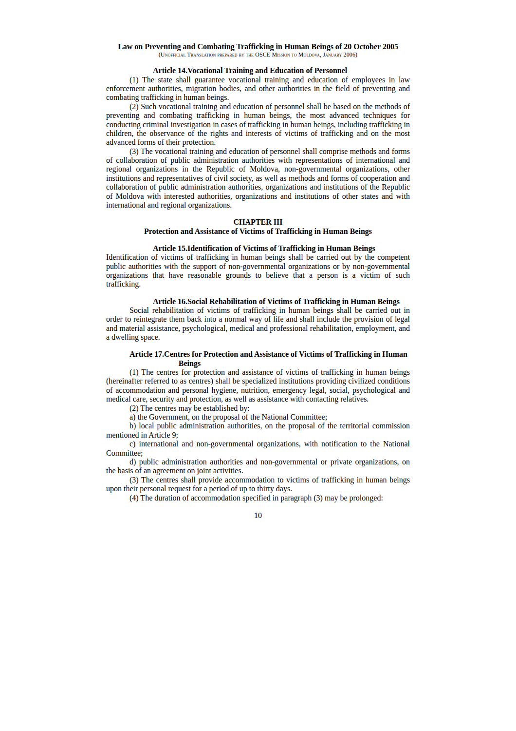Law on Preventing and Combating Trafficking in Human Beings of 20 October 2005
(Unofficial Translation prepared by the OSCE Mission to Moldova, January 2006)
Article 14. Vocational Training and Education of Personnel
(1) The state shall guarantee vocational training and education of employees in law enforcement authorities, migration bodies, and other authorities in the field of preventing and combating trafficking in human beings.
(2) Such vocational training and education of personnel shall be based on the methods of preventing and combating trafficking in human beings, the most advanced techniques for conducting criminal investigation in cases of trafficking in human beings, including trafficking in children, the observance of the rights and interests of victims of trafficking and on the most advanced forms of their protection.
(3) The vocational training and education of personnel shall comprise methods and forms of collaboration of public administration authorities with representations of international and regional organizations in the Republic of Moldova, non-governmental organizations, other institutions and representatives of civil society, as well as methods and forms of cooperation and collaboration of public administration authorities, organizations and institutions of the Republic of Moldova with interested authorities, organizations and institutions of other states and with international and regional organizations.
CHAPTER III
Protection and Assistance of Victims of Trafficking in Human Beings
Article 15. Identification of Victims of Trafficking in Human Beings
Identification of victims of trafficking in human beings shall be carried out by the competent public authorities with the support of non-governmental organizations or by non-governmental organizations that have reasonable grounds to believe that a person is a victim of such trafficking.
Article 16. Social Rehabilitation of Victims of Trafficking in Human Beings
Social rehabilitation of victims of trafficking in human beings shall be carried out in order to reintegrate them back into a normal way of life and shall include the provision of legal and material assistance, psychological, medical and professional rehabilitation, employment, and a dwelling space.
Article 17. Centres for Protection and Assistance of Victims of Trafficking in Human Beings
(1) The centres for protection and assistance of victims of trafficking in human beings (hereinafter referred to as centres) shall be specialized institutions providing civilized conditions of accommodation and personal hygiene, nutrition, emergency legal, social, psychological and medical care, security and protection, as well as assistance with contacting relatives.
(2) The centres may be established by:
a) the Government, on the proposal of the National Committee;
b) local public administration authorities, on the proposal of the territorial commission mentioned in Article 9;
c) international and non-governmental organizations, with notification to the National Committee;
d) public administration authorities and non-governmental or private organizations, on the basis of an agreement on joint activities.
(3) The centres shall provide accommodation to victims of trafficking in human beings upon their personal request for a period of up to thirty days.
(4) The duration of accommodation specified in paragraph (3) may be prolonged:
10